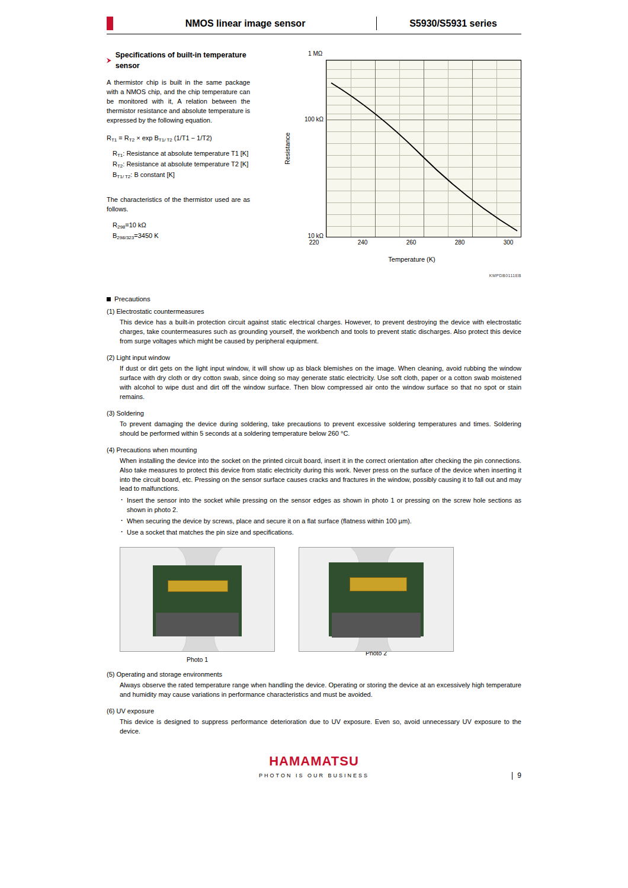NMOS linear image sensor
S5930/S5931 series
Specifications of built-in temperature sensor
A thermistor chip is built in the same package with a NMOS chip, and the chip temperature can be monitored with it, A relation between the thermistor resistance and absolute temperature is expressed by the following equation.
RT1 = RT2 × exp BT1/ T2 (1/T1 − 1/T2)
RT1: Resistance at absolute temperature T1 [K]
RT2: Resistance at absolute temperature T2 [K]
BT1/ T2: B constant [K]
The characteristics of the thermistor used are as follows.
R298=10 kΩ
B298/323=3450 K
1 MΩ
Resistance
100 kΩ 10 kΩ
220 240 260 280 300
Temperature (K)
KMPDB0111EB
Precautions
(1) Electrostatic countermeasures
This device has a built-in protection circuit against static electrical charges. However, to prevent destroying the device with electrostatic charges, take countermeasures such as grounding yourself, the workbench and tools to prevent static discharges. Also protect this device from surge voltages which might be caused by peripheral equipment.
(2) Light input window
If dust or dirt gets on the light input window, it will show up as black blemishes on the image. When cleaning, avoid rubbing the window surface with dry cloth or dry cotton swab, since doing so may generate static electricity. Use soft cloth, paper or a cotton swab moistened with alcohol to wipe dust and dirt off the window surface. Then blow compressed air onto the window surface so that no spot or stain remains.
(3) Soldering
To prevent damaging the device during soldering, take precautions to prevent excessive soldering temperatures and times. Soldering should be performed within 5 seconds at a soldering temperature below 260 °C.
(4) Precautions when mounting
When installing the device into the socket on the printed circuit board, insert it in the correct orientation after checking the pin connections. Also take measures to protect this device from static electricity during this work. Never press on the surface of the device when inserting it into the circuit board, etc. Pressing on the sensor surface causes cracks and fractures in the window, possibly causing it to fall out and may lead to malfunctions.
Insert the sensor into the socket while pressing on the sensor edges as shown in photo 1 or pressing on the screw hole sections as shown in photo 2.
When securing the device by screws, place and secure it on a flat surface (flatness within 100 µm).
Use a socket that matches the pin size and specifications.
Photo 1
Photo 2
(5) Operating and storage environments
Always observe the rated temperature range when handling the device. Operating or storing the device at an excessively high temperature and humidity may cause variations in performance characteristics and must be avoided.
(6) UV exposure
This device is designed to suppress performance deterioration due to UV exposure. Even so, avoid unnecessary UV exposure to the device.
HAMAMATSU
PHOTON IS OUR BUSINESS
9